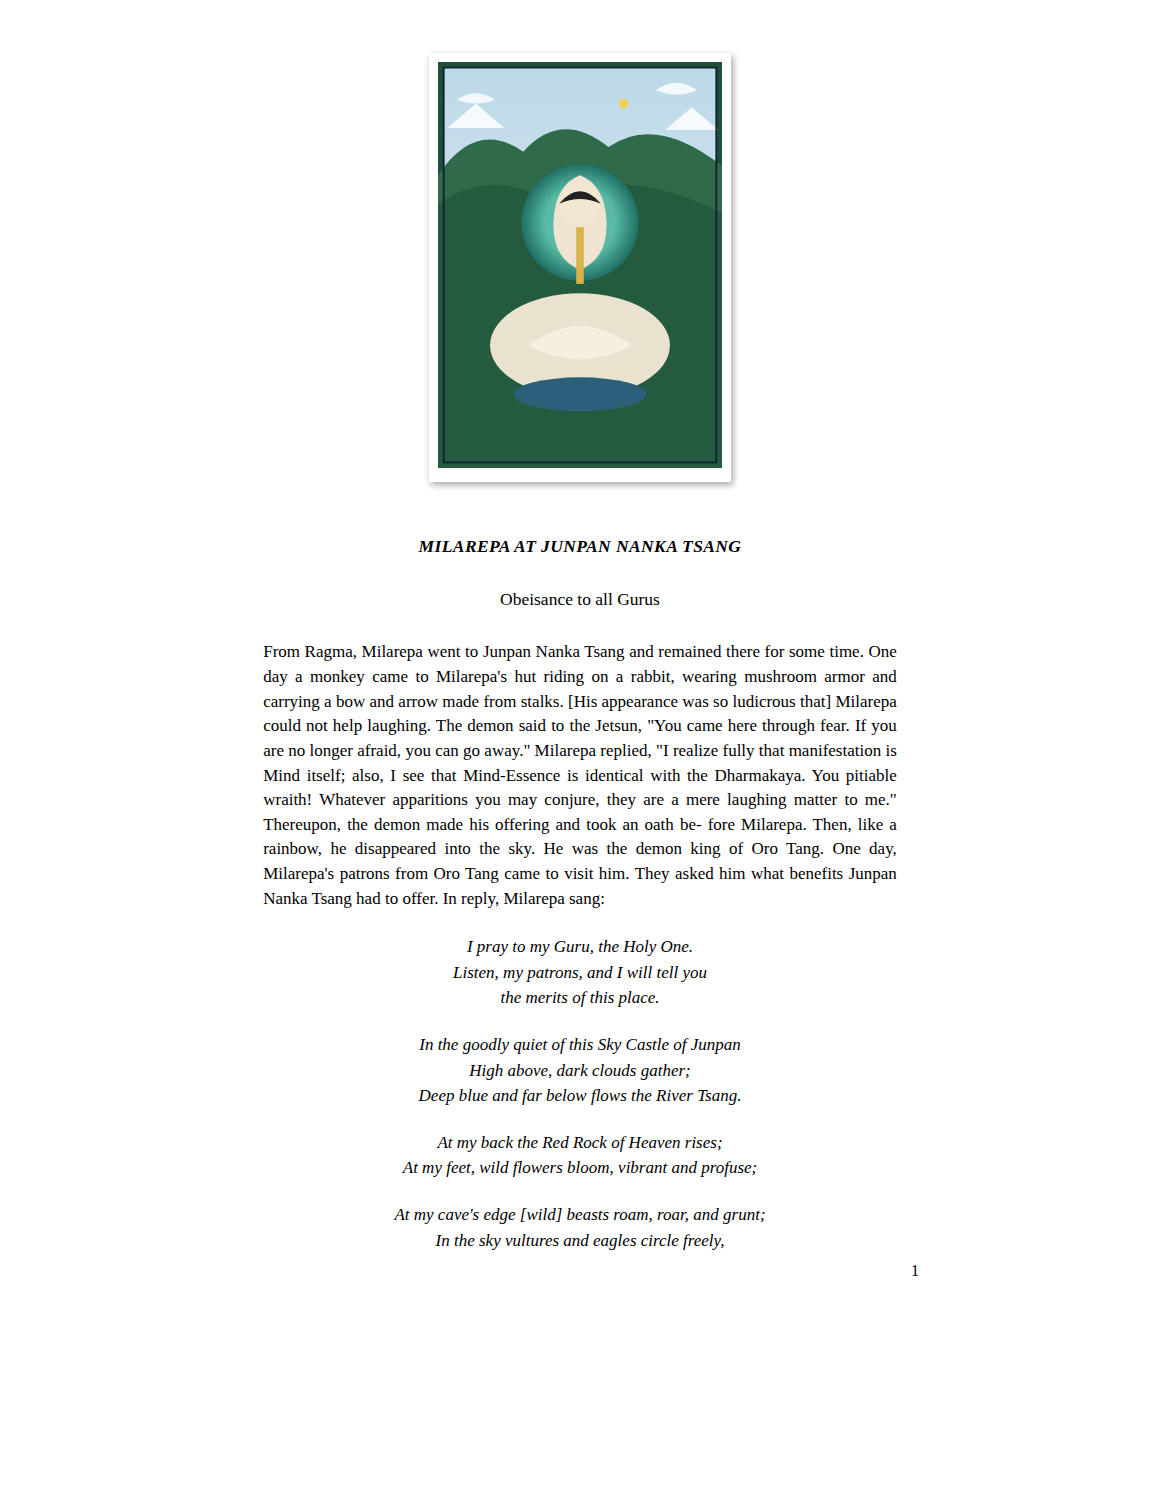MILAREPA AT JUNPAN NANKA TSANG
Obeisance to all Gurus
From Ragma, Milarepa went to Junpan Nanka Tsang and remained there for some time. One day a monkey came to Milarepa's hut riding on a rabbit, wearing mushroom armor and carrying a bow and arrow made from stalks. [His appearance was so ludicrous that] Milarepa could not help laughing. The demon said to the Jetsun, "You came here through fear. If you are no longer afraid, you can go away." Milarepa replied, "I realize fully that manifestation is Mind itself; also, I see that Mind-Essence is identical with the Dharmakaya. You pitiable wraith! Whatever apparitions you may conjure, they are a mere laughing matter to me." Thereupon, the demon made his offering and took an oath be- fore Milarepa. Then, like a rainbow, he disappeared into the sky. He was the demon king of Oro Tang. One day, Milarepa's patrons from Oro Tang came to visit him. They asked him what benefits Junpan Nanka Tsang had to offer. In reply, Milarepa sang:
I pray to my Guru, the Holy One.
Listen, my patrons, and I will tell you
the merits of this place.
In the goodly quiet of this Sky Castle of Junpan
High above, dark clouds gather;
Deep blue and far below flows the River Tsang.
At my back the Red Rock of Heaven rises;
At my feet, wild flowers bloom, vibrant and profuse;
At my cave's edge [wild] beasts roam, roar, and grunt;
In the sky vultures and eagles circle freely,
1